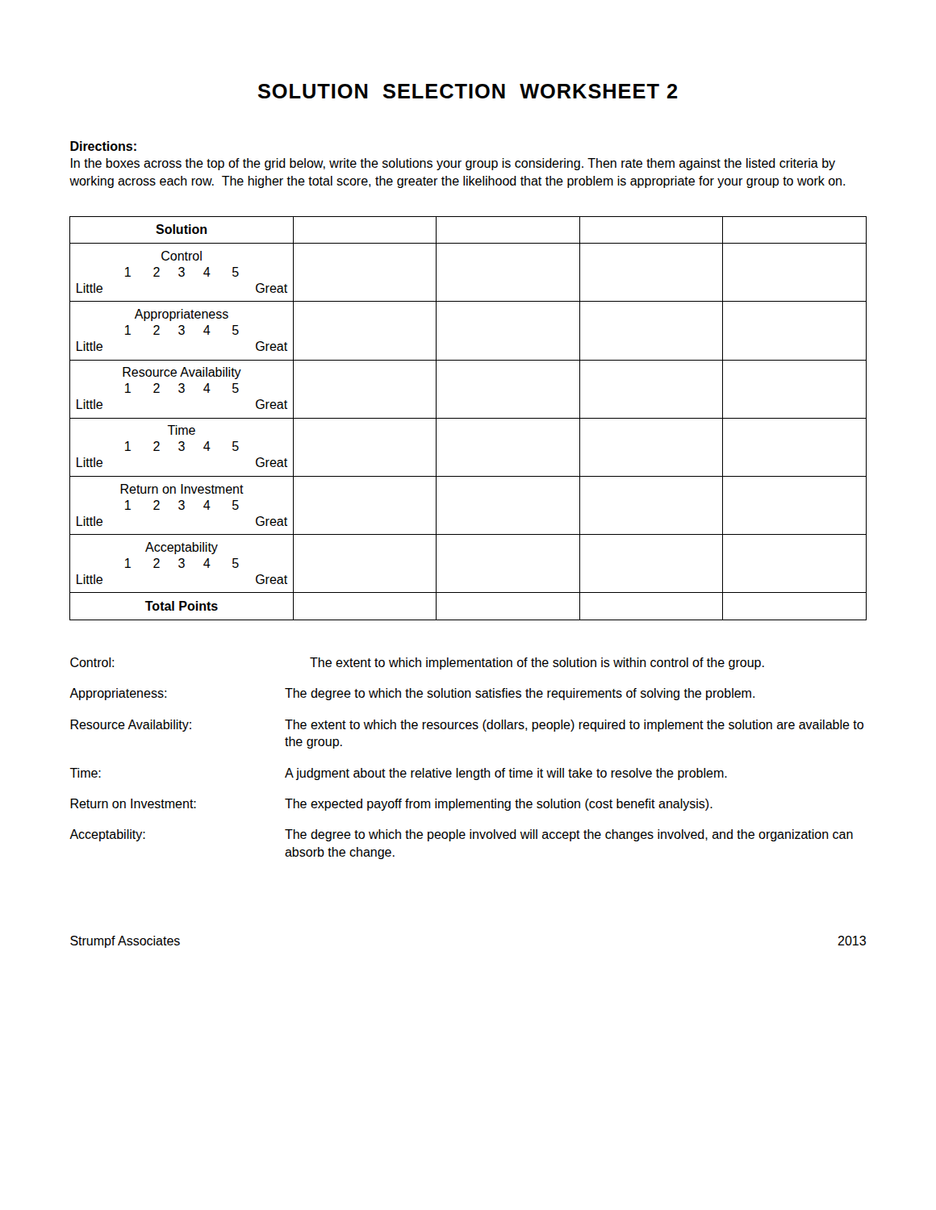SOLUTION SELECTION WORKSHEET 2
Directions:
In the boxes across the top of the grid below, write the solutions your group is considering. Then rate them against the listed criteria by working across each row. The higher the total score, the greater the likelihood that the problem is appropriate for your group to work on.
| Solution | | | | |
| Control 1 2 3 4 5 Little Great | | | | |
| Appropriateness 1 2 3 4 5 Little Great | | | | |
| Resource Availability 1 2 3 4 5 Little Great | | | | |
| Time 1 2 3 4 5 Little Great | | | | |
| Return on Investment 1 2 3 4 5 Little Great | | | | |
| Acceptability 1 2 3 4 5 Little Great | | | | |
| Total Points | | | | |
| Control: | The extent to which implementation of the solution is within control of the group. |
| Appropriateness: | The degree to which the solution satisfies the requirements of solving the problem. |
| Resource Availability: | The extent to which the resources (dollars, people) required to implement the solution are available to the group. |
| Time: | A judgment about the relative length of time it will take to resolve the problem. |
| Return on Investment: | The expected payoff from implementing the solution (cost benefit analysis). |
| Acceptability: | The degree to which the people involved will accept the changes involved, and the organization can absorb the change. |
Strumpf Associates 2013